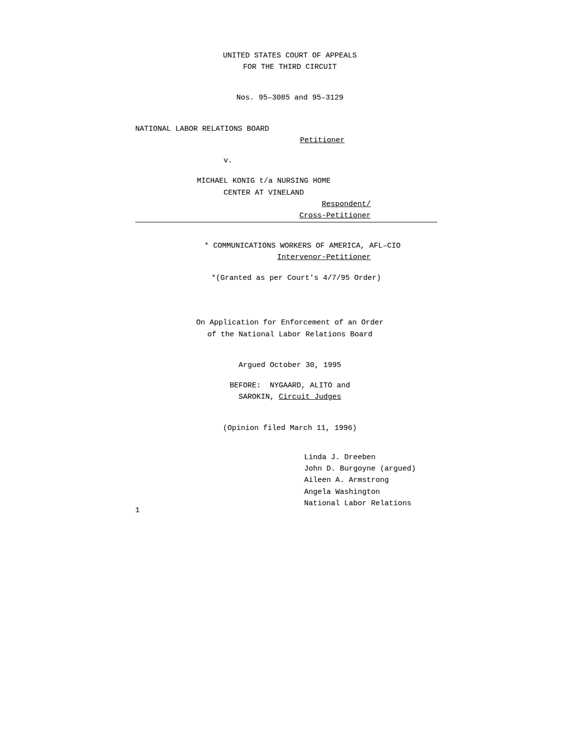UNITED STATES COURT OF APPEALS
FOR THE THIRD CIRCUIT
Nos. 95–3085 and 95–3129
NATIONAL LABOR RELATIONS BOARD Petitioner
v.
MICHAEL KONIG t/a NURSING HOME
CENTER AT VINELAND
Respondent/ Cross-Petitioner
* COMMUNICATIONS WORKERS OF AMERICA, AFL–CIO
Intervenor-Petitioner
*(Granted as per Court's 4/7/95 Order)
On Application for Enforcement of an Order
of the National Labor Relations Board
Argued October 30, 1995
BEFORE: NYGAARD, ALITO and
SAROKIN, Circuit Judges
(Opinion filed March 11, 1996)
Linda J. Dreeben
John D. Burgoyne (argued)
Aileen A. Armstrong
Angela Washington
National Labor Relations
1